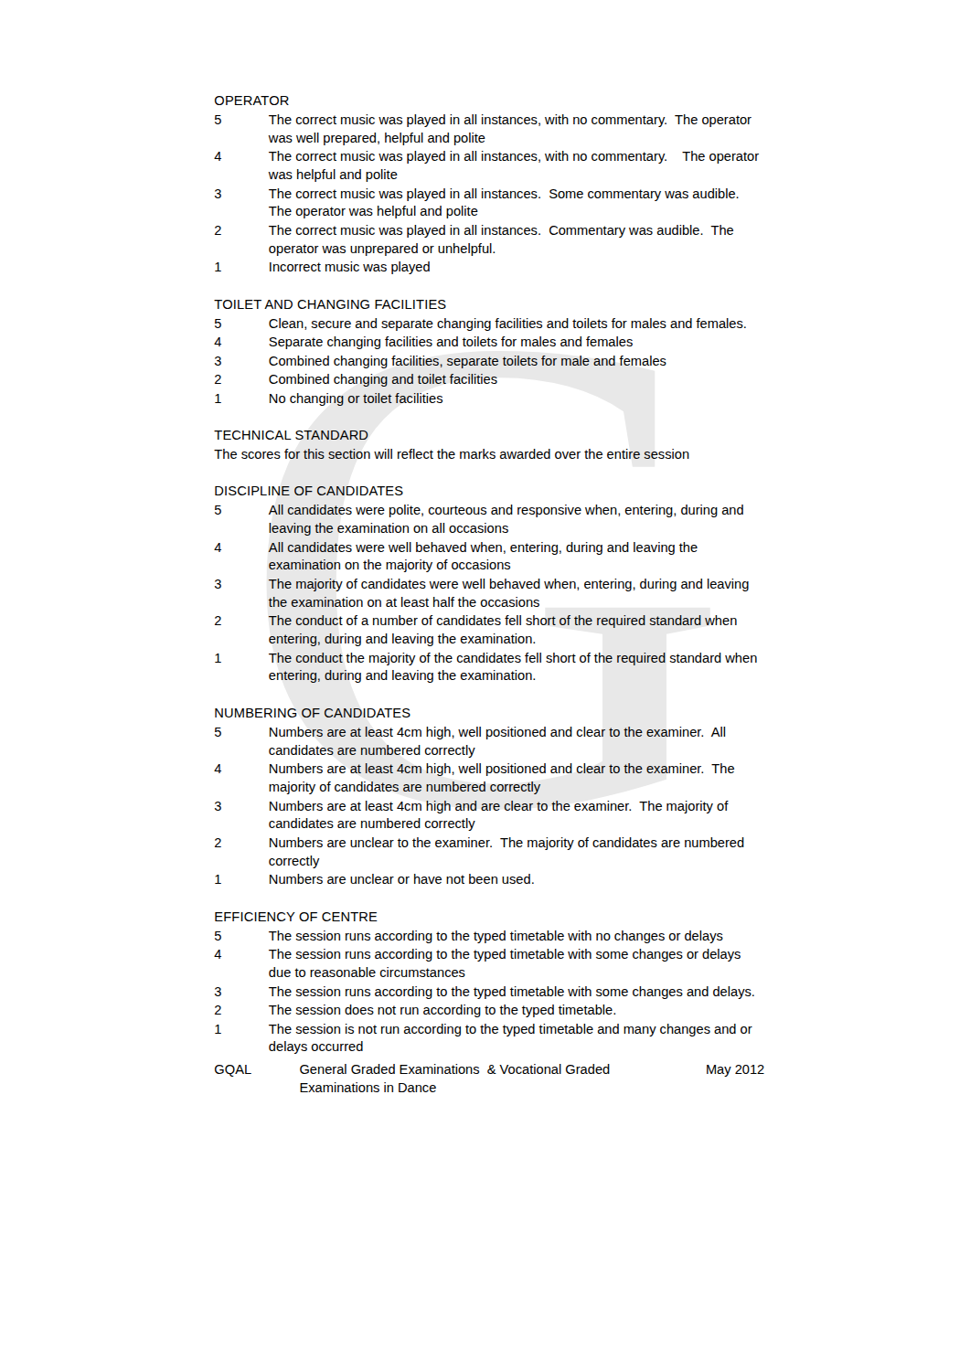G
OPERATOR
| 5 | The correct music was played in all instances, with no commentary. The operator was well prepared, helpful and polite |
| 4 | The correct music was played in all instances, with no commentary. The operator was helpful and polite |
| 3 | The correct music was played in all instances. Some commentary was audible. The operator was helpful and polite |
| 2 | The correct music was played in all instances. Commentary was audible. The operator was unprepared or unhelpful. |
| 1 | Incorrect music was played |
TOILET AND CHANGING FACILITIES
| 5 | Clean, secure and separate changing facilities and toilets for males and females. |
| 4 | Separate changing facilities and toilets for males and females |
| 3 | Combined changing facilities, separate toilets for male and females |
| 2 | Combined changing and toilet facilities |
| 1 | No changing or toilet facilities |
TECHNICAL STANDARD
The scores for this section will reflect the marks awarded over the entire session
DISCIPLINE OF CANDIDATES
| 5 | All candidates were polite, courteous and responsive when, entering, during and leaving the examination on all occasions |
| 4 | All candidates were well behaved when, entering, during and leaving the examination on the majority of occasions |
| 3 | The majority of candidates were well behaved when, entering, during and leaving the examination on at least half the occasions |
| 2 | The conduct of a number of candidates fell short of the required standard when entering, during and leaving the examination. |
| 1 | The conduct the majority of the candidates fell short of the required standard when entering, during and leaving the examination. |
NUMBERING OF CANDIDATES
| 5 | Numbers are at least 4cm high, well positioned and clear to the examiner. All candidates are numbered correctly |
| 4 | Numbers are at least 4cm high, well positioned and clear to the examiner. The majority of candidates are numbered correctly |
| 3 | Numbers are at least 4cm high and are clear to the examiner. The majority of candidates are numbered correctly |
| 2 | Numbers are unclear to the examiner. The majority of candidates are numbered correctly |
| 1 | Numbers are unclear or have not been used. |
EFFICIENCY OF CENTRE
| 5 | The session runs according to the typed timetable with no changes or delays |
| 4 | The session runs according to the typed timetable with some changes or delays due to reasonable circumstances |
| 3 | The session runs according to the typed timetable with some changes and delays. |
| 2 | The session does not run according to the typed timetable. |
| 1 | The session is not run according to the typed timetable and many changes and or delays occurred |
GQAL General Graded Examinations & Vocational Graded Examinations in Dance May 2012